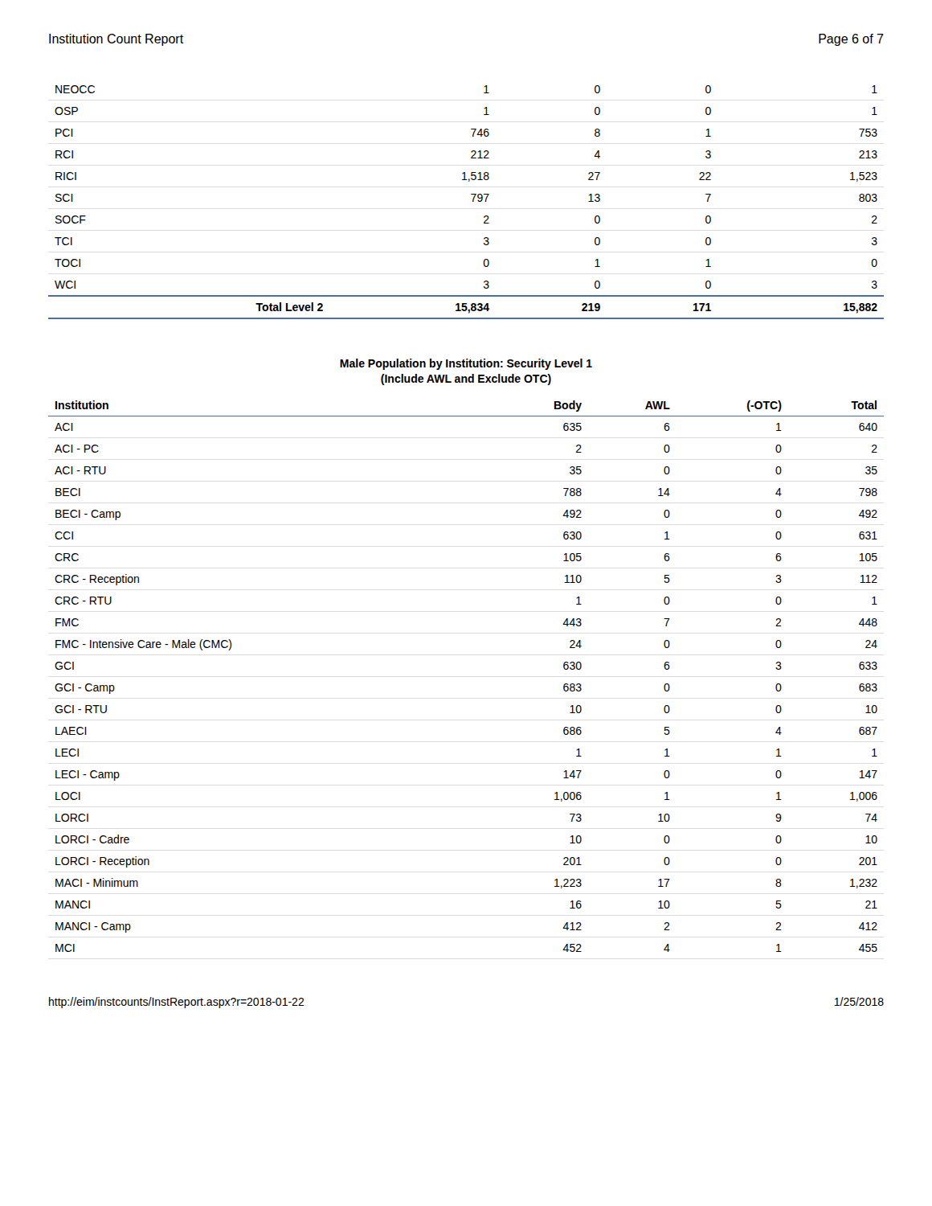Institution Count Report Page 6 of 7
| NEOCC | 1 | 0 | 0 | 1 |
| OSP | 1 | 0 | 0 | 1 |
| PCI | 746 | 8 | 1 | 753 |
| RCI | 212 | 4 | 3 | 213 |
| RICI | 1,518 | 27 | 22 | 1,523 |
| SCI | 797 | 13 | 7 | 803 |
| SOCF | 2 | 0 | 0 | 2 |
| TCI | 3 | 0 | 0 | 3 |
| TOCI | 0 | 1 | 1 | 0 |
| WCI | 3 | 0 | 0 | 3 |
| Total Level 2 | 15,834 | 219 | 171 | 15,882 |
Male Population by Institution: Security Level 1 (Include AWL and Exclude OTC)
| Institution | Body | AWL | (-OTC) | Total |
| --- | --- | --- | --- | --- |
| ACI | 635 | 6 | 1 | 640 |
| ACI - PC | 2 | 0 | 0 | 2 |
| ACI - RTU | 35 | 0 | 0 | 35 |
| BECI | 788 | 14 | 4 | 798 |
| BECI - Camp | 492 | 0 | 0 | 492 |
| CCI | 630 | 1 | 0 | 631 |
| CRC | 105 | 6 | 6 | 105 |
| CRC - Reception | 110 | 5 | 3 | 112 |
| CRC - RTU | 1 | 0 | 0 | 1 |
| FMC | 443 | 7 | 2 | 448 |
| FMC - Intensive Care - Male (CMC) | 24 | 0 | 0 | 24 |
| GCI | 630 | 6 | 3 | 633 |
| GCI - Camp | 683 | 0 | 0 | 683 |
| GCI - RTU | 10 | 0 | 0 | 10 |
| LAECI | 686 | 5 | 4 | 687 |
| LECI | 1 | 1 | 1 | 1 |
| LECI - Camp | 147 | 0 | 0 | 147 |
| LOCI | 1,006 | 1 | 1 | 1,006 |
| LORCI | 73 | 10 | 9 | 74 |
| LORCI - Cadre | 10 | 0 | 0 | 10 |
| LORCI - Reception | 201 | 0 | 0 | 201 |
| MACI - Minimum | 1,223 | 17 | 8 | 1,232 |
| MANCI | 16 | 10 | 5 | 21 |
| MANCI - Camp | 412 | 2 | 2 | 412 |
| MCI | 452 | 4 | 1 | 455 |
http://eim/instcounts/InstReport.aspx?r=2018-01-22 1/25/2018